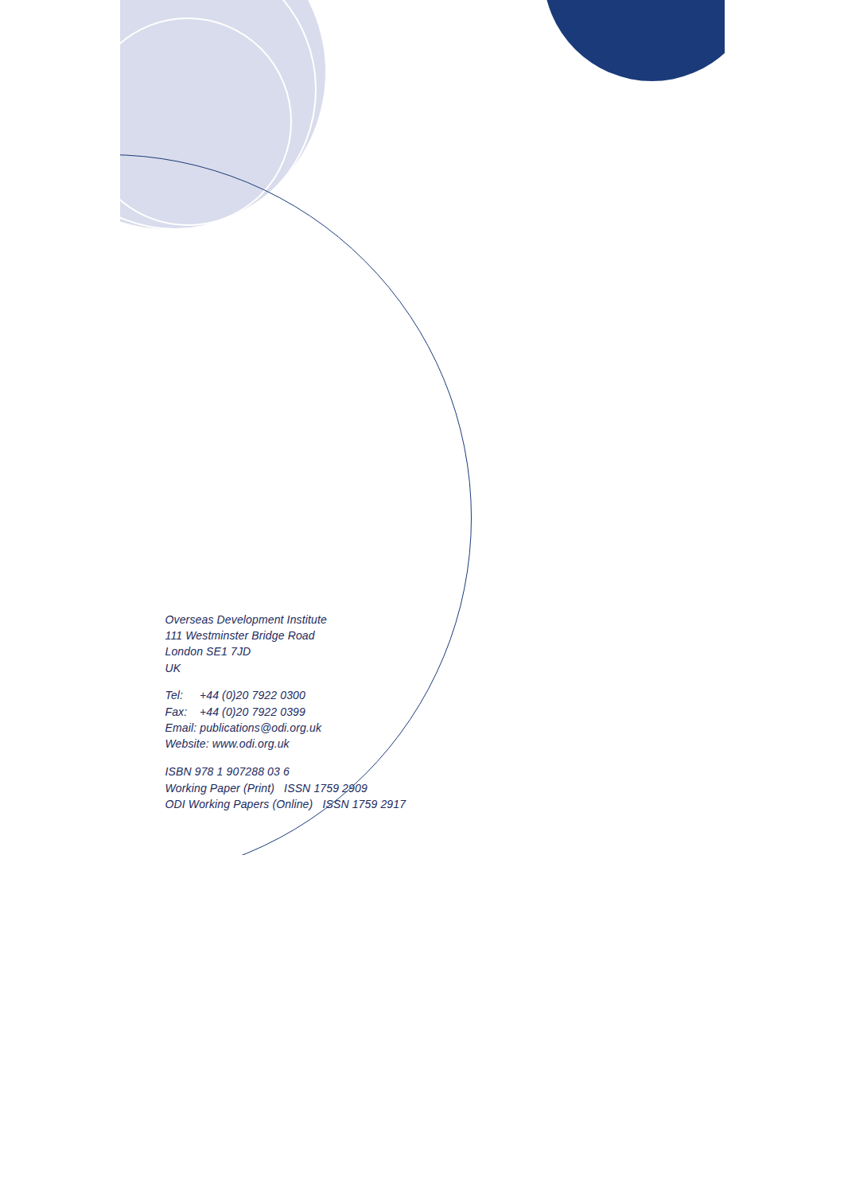Overseas Development Institute
111 Westminster Bridge Road
London SE1 7JD
UK
Tel:+44 (0)20 7922 0300
Fax:+44 (0)20 7922 0399
Email: publications@odi.org.uk
Website: www.odi.org.uk
ISBN 978 1 907288 03 6
Working Paper (Print) ISSN 1759 2909
ODI Working Papers (Online) ISSN 1759 2917